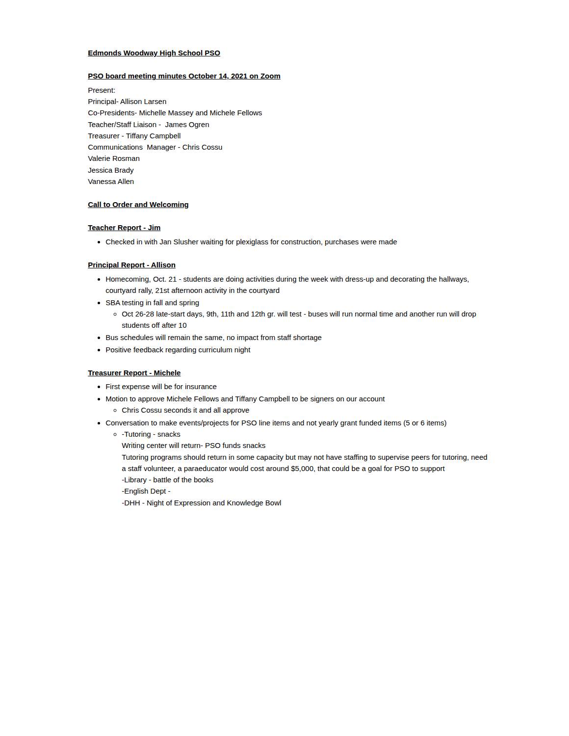Edmonds Woodway High School PSO
PSO board meeting minutes October 14, 2021 on Zoom
Present:
Principal- Allison Larsen
Co-Presidents- Michelle Massey and Michele Fellows
Teacher/Staff Liaison - James Ogren
Treasurer - Tiffany Campbell
Communications Manager - Chris Cossu
Valerie Rosman
Jessica Brady
Vanessa Allen
Call to Order and Welcoming
Teacher Report - Jim
Checked in with Jan Slusher waiting for plexiglass for construction, purchases were made
Principal Report - Allison
Homecoming, Oct. 21 - students are doing activities during the week with dress-up and decorating the hallways, courtyard rally, 21st afternoon activity in the courtyard
SBA testing in fall and spring
Oct 26-28 late-start days, 9th, 11th and 12th gr. will test - buses will run normal time and another run will drop students off after 10
Bus schedules will remain the same, no impact from staff shortage
Positive feedback regarding curriculum night
Treasurer Report - Michele
First expense will be for insurance
Motion to approve Michele Fellows and Tiffany Campbell to be signers on our account
Chris Cossu seconds it and all approve
Conversation to make events/projects for PSO line items and not yearly grant funded items (5 or 6 items)
-Tutoring - snacks Writing center will return- PSO funds snacks Tutoring programs should return in some capacity but may not have staffing to supervise peers for tutoring, need a staff volunteer, a paraeducator would cost around $5,000, that could be a goal for PSO to support -Library - battle of the books -English Dept - -DHH - Night of Expression and Knowledge Bowl